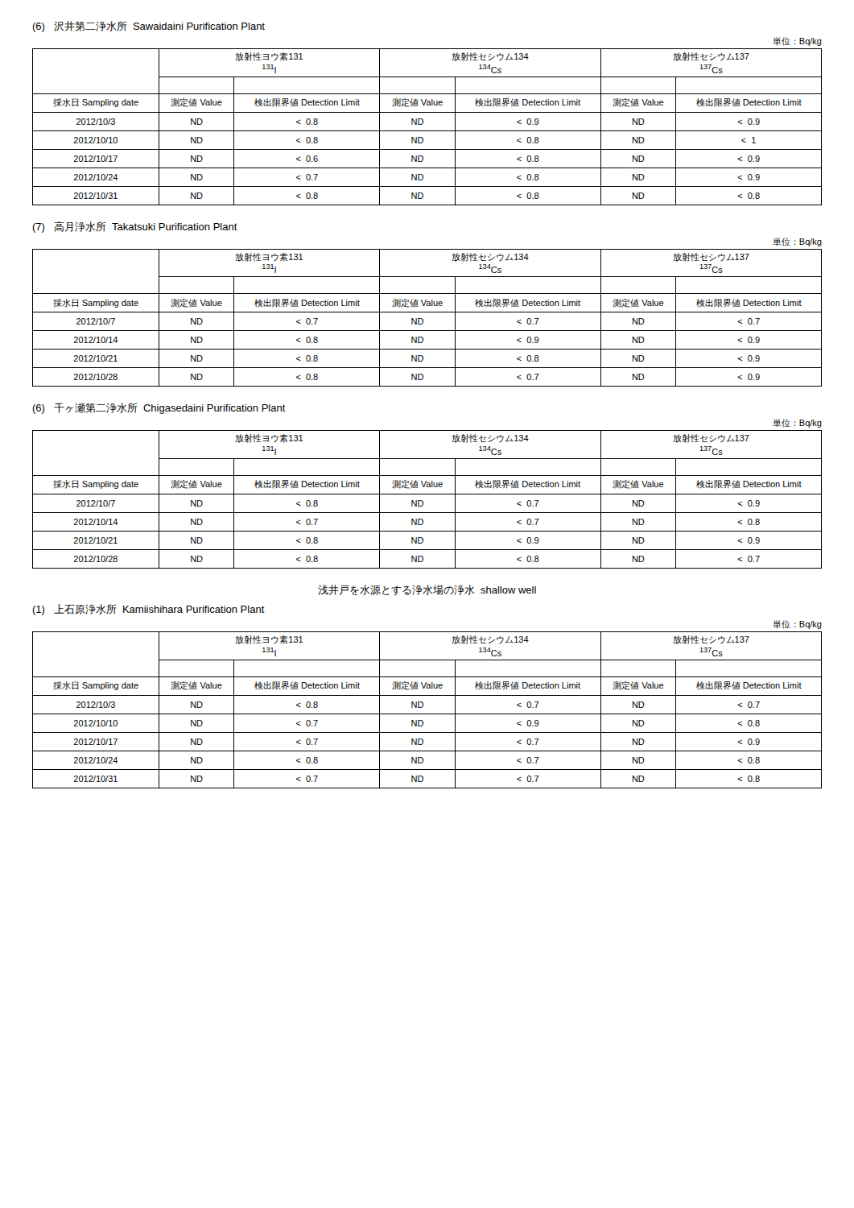(6) 沢井第二浄水所 Sawaidaini Purification Plant
単位：Bq/kg
| | 放射性ヨウ素131 131 I | 放射性セシウム134 134 Cs | 放射性セシウム137 137 Cs |
| --- | --- | --- | --- |
| 採水日 Sampling date | 測定値 Value | 検出限界値 Detection Limit | 測定値 Value | 検出限界値 Detection Limit | 測定値 Value | 検出限界値 Detection Limit |
| 2012/10/3 | ND | < 0.8 | ND | < 0.9 | ND | < 0.9 |
| 2012/10/10 | ND | < 0.8 | ND | < 0.8 | ND | < 1 |
| 2012/10/17 | ND | < 0.6 | ND | < 0.8 | ND | < 0.9 |
| 2012/10/24 | ND | < 0.7 | ND | < 0.8 | ND | < 0.9 |
| 2012/10/31 | ND | < 0.8 | ND | < 0.8 | ND | < 0.8 |
(7) 高月浄水所 Takatsuki Purification Plant
単位：Bq/kg
| | 放射性ヨウ素131 131 I | 放射性セシウム134 134 Cs | 放射性セシウム137 137 Cs |
| --- | --- | --- | --- |
| 採水日 Sampling date | 測定値 Value | 検出限界値 Detection Limit | 測定値 Value | 検出限界値 Detection Limit | 測定値 Value | 検出限界値 Detection Limit |
| 2012/10/7 | ND | < 0.7 | ND | < 0.7 | ND | < 0.7 |
| 2012/10/14 | ND | < 0.8 | ND | < 0.9 | ND | < 0.9 |
| 2012/10/21 | ND | < 0.8 | ND | < 0.8 | ND | < 0.9 |
| 2012/10/28 | ND | < 0.8 | ND | < 0.7 | ND | < 0.9 |
(6) 千ヶ瀬第二浄水所 Chigasedaini Purification Plant
単位：Bq/kg
| | 放射性ヨウ素131 131 I | 放射性セシウム134 134 Cs | 放射性セシウム137 137 Cs |
| --- | --- | --- | --- |
| 採水日 Sampling date | 測定値 Value | 検出限界値 Detection Limit | 測定値 Value | 検出限界値 Detection Limit | 測定値 Value | 検出限界値 Detection Limit |
| 2012/10/7 | ND | < 0.8 | ND | < 0.7 | ND | < 0.9 |
| 2012/10/14 | ND | < 0.7 | ND | < 0.7 | ND | < 0.8 |
| 2012/10/21 | ND | < 0.8 | ND | < 0.9 | ND | < 0.9 |
| 2012/10/28 | ND | < 0.8 | ND | < 0.8 | ND | < 0.7 |
浅井戸を水源とする浄水場の浄水 shallow well
(1) 上石原浄水所 Kamiishihara Purification Plant
単位：Bq/kg
| | 放射性ヨウ素131 131 I | 放射性セシウム134 134 Cs | 放射性セシウム137 137 Cs |
| --- | --- | --- | --- |
| 採水日 Sampling date | 測定値 Value | 検出限界値 Detection Limit | 測定値 Value | 検出限界値 Detection Limit | 測定値 Value | 検出限界値 Detection Limit |
| 2012/10/3 | ND | < 0.8 | ND | < 0.7 | ND | < 0.7 |
| 2012/10/10 | ND | < 0.7 | ND | < 0.9 | ND | < 0.8 |
| 2012/10/17 | ND | < 0.7 | ND | < 0.7 | ND | < 0.9 |
| 2012/10/24 | ND | < 0.8 | ND | < 0.7 | ND | < 0.8 |
| 2012/10/31 | ND | < 0.7 | ND | < 0.7 | ND | < 0.8 |